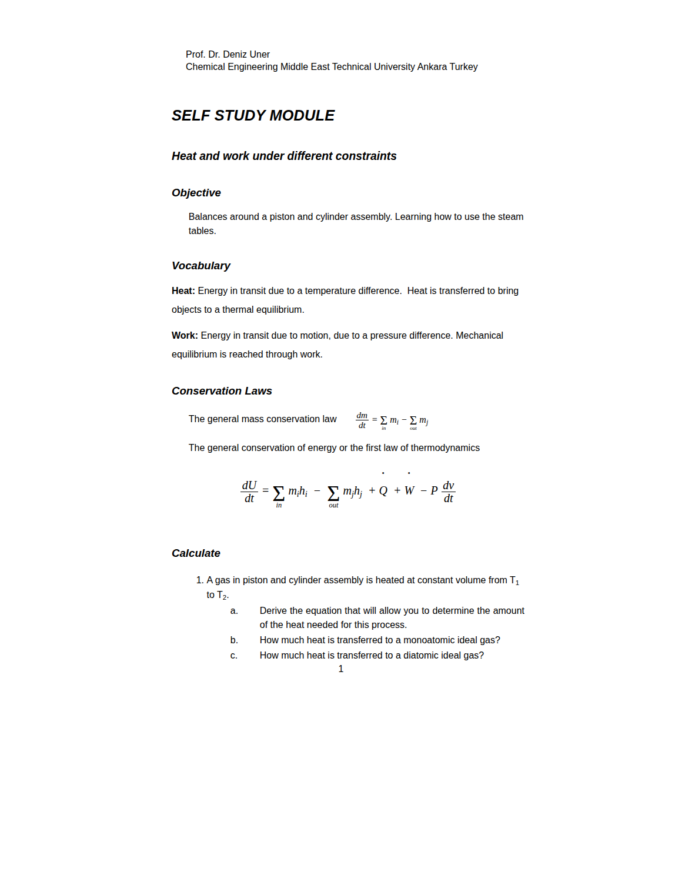Prof. Dr. Deniz Uner
Chemical Engineering Middle East Technical University Ankara Turkey
SELF STUDY MODULE
Heat and work under different constraints
Objective
Balances around a piston and cylinder assembly. Learning how to use the steam tables.
Vocabulary
Heat: Energy in transit due to a temperature difference. Heat is transferred to bring objects to a thermal equilibrium.
Work: Energy in transit due to motion, due to a pressure difference. Mechanical equilibrium is reached through work.
Conservation Laws
The general mass conservation law dm dt = Σin mi − Σout mj
The general conservation of energy or the first law of thermodynamics
dU dt = Σin mihi − Σout mjhj + Q + W − P dv dt
Calculate
A gas in piston and cylinder assembly is heated at constant volume from T1 to T2.
a. Derive the equation that will allow you to determine the amount of the heat needed for this process.
b. How much heat is transferred to a monoatomic ideal gas?
c. How much heat is transferred to a diatomic ideal gas?
1